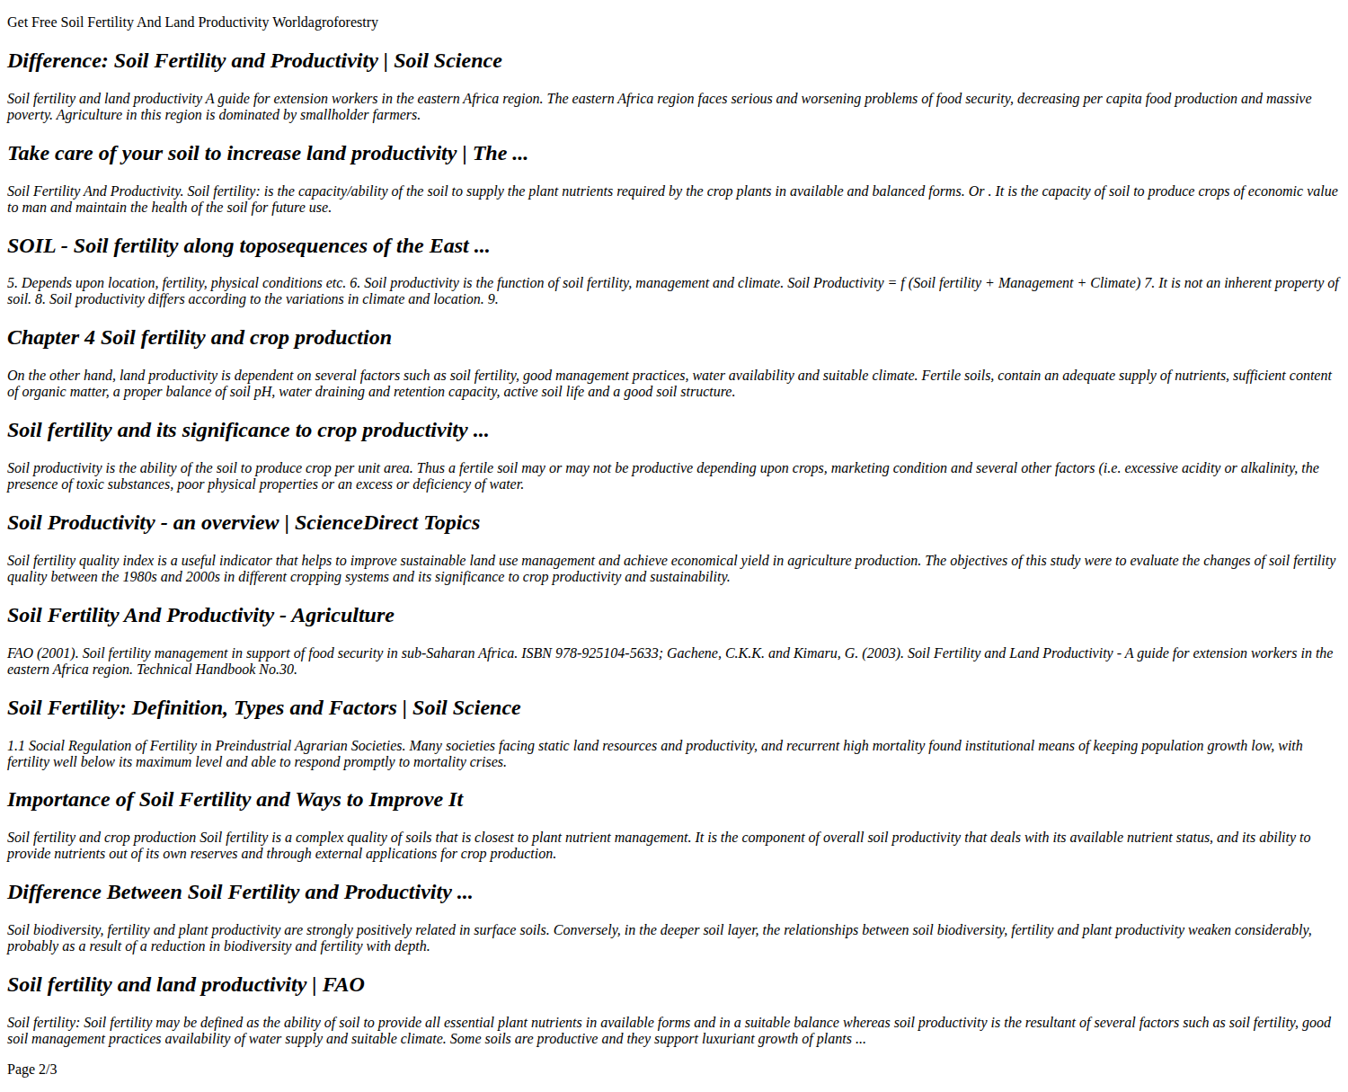Get Free Soil Fertility And Land Productivity Worldagroforestry
Difference: Soil Fertility and Productivity | Soil Science
Soil fertility and land productivity A guide for extension workers in the eastern Africa region. The eastern Africa region faces serious and worsening problems of food security, decreasing per capita food production and massive poverty. Agriculture in this region is dominated by smallholder farmers.
Take care of your soil to increase land productivity | The ...
Soil Fertility And Productivity. Soil fertility: is the capacity/ability of the soil to supply the plant nutrients required by the crop plants in available and balanced forms. Or . It is the capacity of soil to produce crops of economic value to man and maintain the health of the soil for future use.
SOIL - Soil fertility along toposequences of the East ...
5. Depends upon location, fertility, physical conditions etc. 6. Soil productivity is the function of soil fertility, management and climate. Soil Productivity = f (Soil fertility + Management + Climate) 7. It is not an inherent property of soil. 8. Soil productivity differs according to the variations in climate and location. 9.
Chapter 4 Soil fertility and crop production
On the other hand, land productivity is dependent on several factors such as soil fertility, good management practices, water availability and suitable climate. Fertile soils, contain an adequate supply of nutrients, sufficient content of organic matter, a proper balance of soil pH, water draining and retention capacity, active soil life and a good soil structure.
Soil fertility and its significance to crop productivity ...
Soil productivity is the ability of the soil to produce crop per unit area. Thus a fertile soil may or may not be productive depending upon crops, marketing condition and several other factors (i.e. excessive acidity or alkalinity, the presence of toxic substances, poor physical properties or an excess or deficiency of water.
Soil Productivity - an overview | ScienceDirect Topics
Soil fertility quality index is a useful indicator that helps to improve sustainable land use management and achieve economical yield in agriculture production. The objectives of this study were to evaluate the changes of soil fertility quality between the 1980s and 2000s in different cropping systems and its significance to crop productivity and sustainability.
Soil Fertility And Productivity - Agriculture
FAO (2001). Soil fertility management in support of food security in sub-Saharan Africa. ISBN 978-925104-5633; Gachene, C.K.K. and Kimaru, G. (2003). Soil Fertility and Land Productivity - A guide for extension workers in the eastern Africa region. Technical Handbook No.30.
Soil Fertility: Definition, Types and Factors | Soil Science
1.1 Social Regulation of Fertility in Preindustrial Agrarian Societies. Many societies facing static land resources and productivity, and recurrent high mortality found institutional means of keeping population growth low, with fertility well below its maximum level and able to respond promptly to mortality crises.
Importance of Soil Fertility and Ways to Improve It
Soil fertility and crop production Soil fertility is a complex quality of soils that is closest to plant nutrient management. It is the component of overall soil productivity that deals with its available nutrient status, and its ability to provide nutrients out of its own reserves and through external applications for crop production.
Difference Between Soil Fertility and Productivity ...
Soil biodiversity, fertility and plant productivity are strongly positively related in surface soils. Conversely, in the deeper soil layer, the relationships between soil biodiversity, fertility and plant productivity weaken considerably, probably as a result of a reduction in biodiversity and fertility with depth.
Soil fertility and land productivity | FAO
Soil fertility: Soil fertility may be defined as the ability of soil to provide all essential plant nutrients in available forms and in a suitable balance whereas soil productivity is the resultant of several factors such as soil fertility, good soil management practices availability of water supply and suitable climate. Some soils are productive and they support luxuriant growth of plants ...
Page 2/3